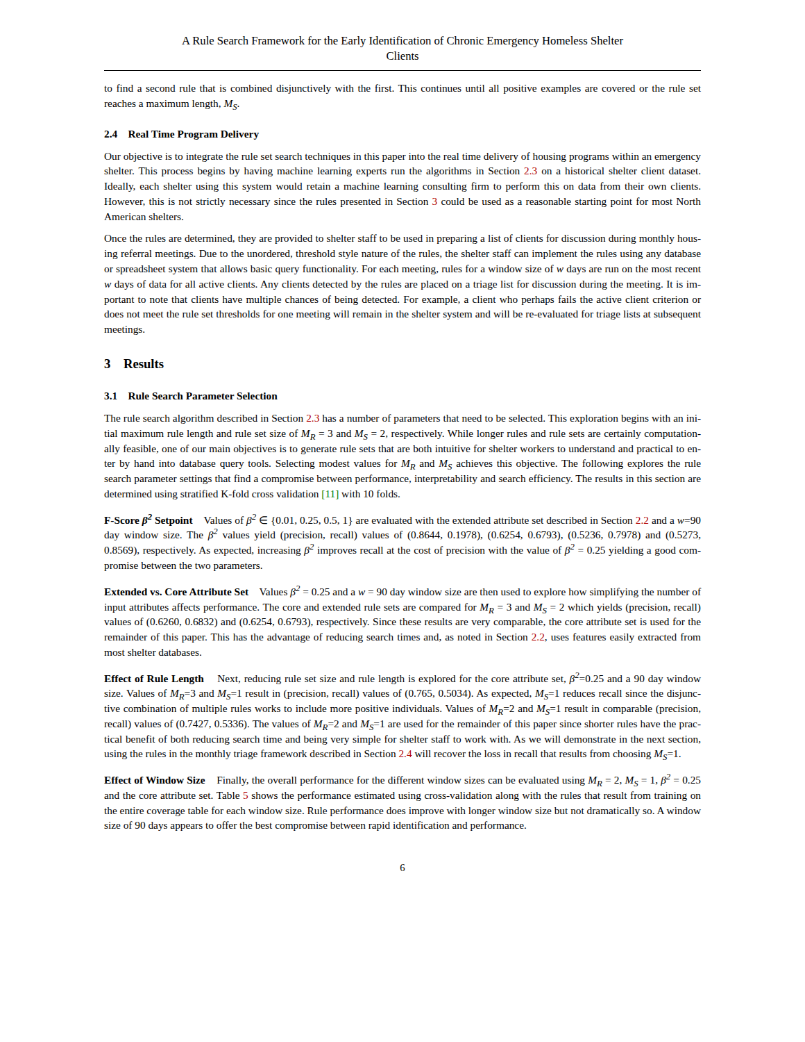A Rule Search Framework for the Early Identification of Chronic Emergency Homeless Shelter
Clients
to find a second rule that is combined disjunctively with the first. This continues until all positive examples are covered or the rule set reaches a maximum length, MS.
2.4 Real Time Program Delivery
Our objective is to integrate the rule set search techniques in this paper into the real time delivery of housing programs within an emergency shelter. This process begins by having machine learning experts run the algorithms in Section 2.3 on a historical shelter client dataset. Ideally, each shelter using this system would retain a machine learning consulting firm to perform this on data from their own clients. However, this is not strictly necessary since the rules presented in Section 3 could be used as a reasonable starting point for most North American shelters.
Once the rules are determined, they are provided to shelter staff to be used in preparing a list of clients for discussion during monthly housing referral meetings. Due to the unordered, threshold style nature of the rules, the shelter staff can implement the rules using any database or spreadsheet system that allows basic query functionality. For each meeting, rules for a window size of w days are run on the most recent w days of data for all active clients. Any clients detected by the rules are placed on a triage list for discussion during the meeting. It is important to note that clients have multiple chances of being detected. For example, a client who perhaps fails the active client criterion or does not meet the rule set thresholds for one meeting will remain in the shelter system and will be re-evaluated for triage lists at subsequent meetings.
3 Results
3.1 Rule Search Parameter Selection
The rule search algorithm described in Section 2.3 has a number of parameters that need to be selected. This exploration begins with an initial maximum rule length and rule set size of MR = 3 and MS = 2, respectively. While longer rules and rule sets are certainly computationally feasible, one of our main objectives is to generate rule sets that are both intuitive for shelter workers to understand and practical to enter by hand into database query tools. Selecting modest values for MR and MS achieves this objective. The following explores the rule search parameter settings that find a compromise between performance, interpretability and search efficiency. The results in this section are determined using stratified K-fold cross validation [11] with 10 folds.
F-Score β2 Setpoint Values of β2 ∈ {0.01, 0.25, 0.5, 1} are evaluated with the extended attribute set described in Section 2.2 and a w=90 day window size. The β2 values yield (precision, recall) values of (0.8644, 0.1978), (0.6254, 0.6793), (0.5236, 0.7978) and (0.5273, 0.8569), respectively. As expected, increasing β2 improves recall at the cost of precision with the value of β2 = 0.25 yielding a good compromise between the two parameters.
Extended vs. Core Attribute Set Values β2 = 0.25 and a w = 90 day window size are then used to explore how simplifying the number of input attributes affects performance. The core and extended rule sets are compared for MR = 3 and MS = 2 which yields (precision, recall) values of (0.6260, 0.6832) and (0.6254, 0.6793), respectively. Since these results are very comparable, the core attribute set is used for the remainder of this paper. This has the advantage of reducing search times and, as noted in Section 2.2, uses features easily extracted from most shelter databases.
Effect of Rule Length Next, reducing rule set size and rule length is explored for the core attribute set, β2=0.25 and a 90 day window size. Values of MR=3 and MS=1 result in (precision, recall) values of (0.765, 0.5034). As expected, MS=1 reduces recall since the disjunctive combination of multiple rules works to include more positive individuals. Values of MR=2 and MS=1 result in comparable (precision, recall) values of (0.7427, 0.5336). The values of MR=2 and MS=1 are used for the remainder of this paper since shorter rules have the practical benefit of both reducing search time and being very simple for shelter staff to work with. As we will demonstrate in the next section, using the rules in the monthly triage framework described in Section 2.4 will recover the loss in recall that results from choosing MS=1.
Effect of Window Size Finally, the overall performance for the different window sizes can be evaluated using MR = 2, MS = 1, β2 = 0.25 and the core attribute set. Table 5 shows the performance estimated using cross-validation along with the rules that result from training on the entire coverage table for each window size. Rule performance does improve with longer window size but not dramatically so. A window size of 90 days appears to offer the best compromise between rapid identification and performance.
6